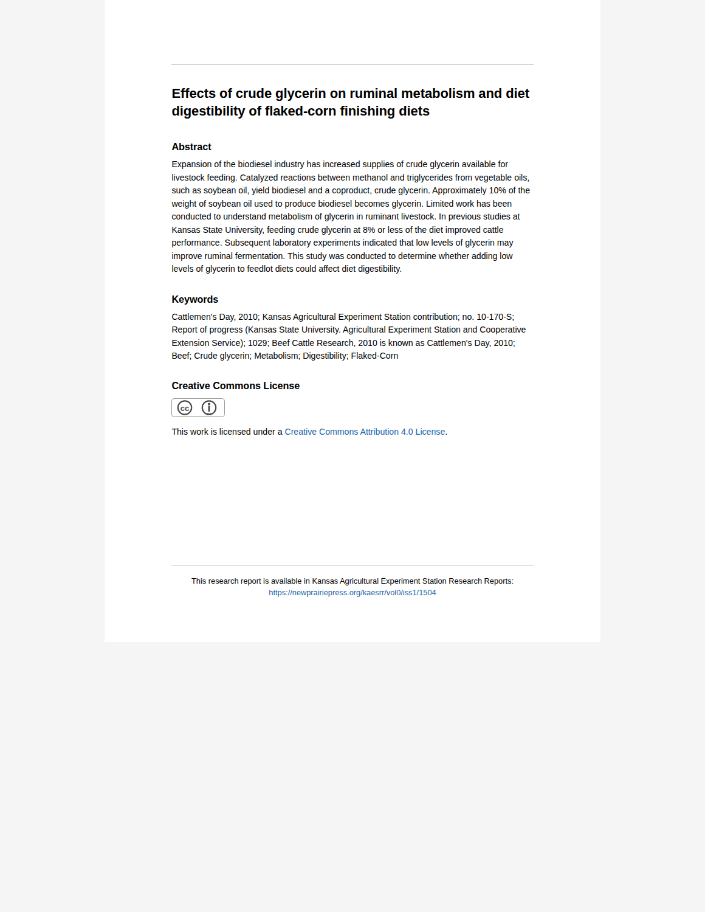Effects of crude glycerin on ruminal metabolism and diet digestibility of flaked-corn finishing diets
Abstract
Expansion of the biodiesel industry has increased supplies of crude glycerin available for livestock feeding. Catalyzed reactions between methanol and triglycerides from vegetable oils, such as soybean oil, yield biodiesel and a coproduct, crude glycerin. Approximately 10% of the weight of soybean oil used to produce biodiesel becomes glycerin. Limited work has been conducted to understand metabolism of glycerin in ruminant livestock. In previous studies at Kansas State University, feeding crude glycerin at 8% or less of the diet improved cattle performance. Subsequent laboratory experiments indicated that low levels of glycerin may improve ruminal fermentation. This study was conducted to determine whether adding low levels of glycerin to feedlot diets could affect diet digestibility.
Keywords
Cattlemen's Day, 2010; Kansas Agricultural Experiment Station contribution; no. 10-170-S; Report of progress (Kansas State University. Agricultural Experiment Station and Cooperative Extension Service); 1029; Beef Cattle Research, 2010 is known as Cattlemen's Day, 2010; Beef; Crude glycerin; Metabolism; Digestibility; Flaked-Corn
Creative Commons License
cc BY
This work is licensed under a Creative Commons Attribution 4.0 License.
This research report is available in Kansas Agricultural Experiment Station Research Reports:
https://newprairiepress.org/kaesrr/vol0/iss1/1504